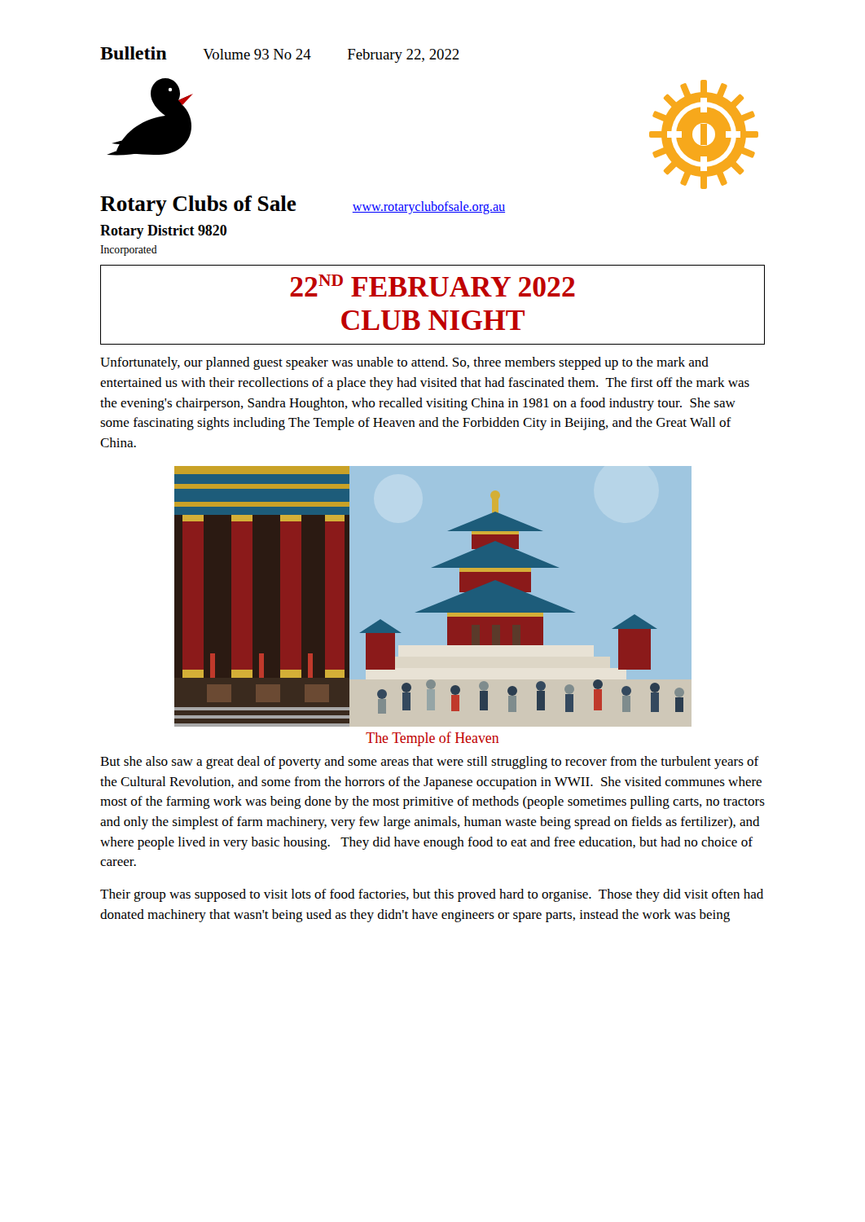Bulletin Volume 93 No 24 February 22, 2022
Rotary Clubs of Sale www.rotaryclubofsale.org.au
Rotary District 9820
Incorporated
22ND FEBRUARY 2022
CLUB NIGHT
Unfortunately, our planned guest speaker was unable to attend. So, three members stepped up to the mark and entertained us with their recollections of a place they had visited that had fascinated them. The first off the mark was the evening's chairperson, Sandra Houghton, who recalled visiting China in 1981 on a food industry tour. She saw some fascinating sights including The Temple of Heaven and the Forbidden City in Beijing, and the Great Wall of China.
The Temple of Heaven
But she also saw a great deal of poverty and some areas that were still struggling to recover from the turbulent years of the Cultural Revolution, and some from the horrors of the Japanese occupation in WWII. She visited communes where most of the farming work was being done by the most primitive of methods (people sometimes pulling carts, no tractors and only the simplest of farm machinery, very few large animals, human waste being spread on fields as fertilizer), and where people lived in very basic housing. They did have enough food to eat and free education, but had no choice of career.
Their group was supposed to visit lots of food factories, but this proved hard to organise. Those they did visit often had donated machinery that wasn't being used as they didn't have engineers or spare parts, instead the work was being